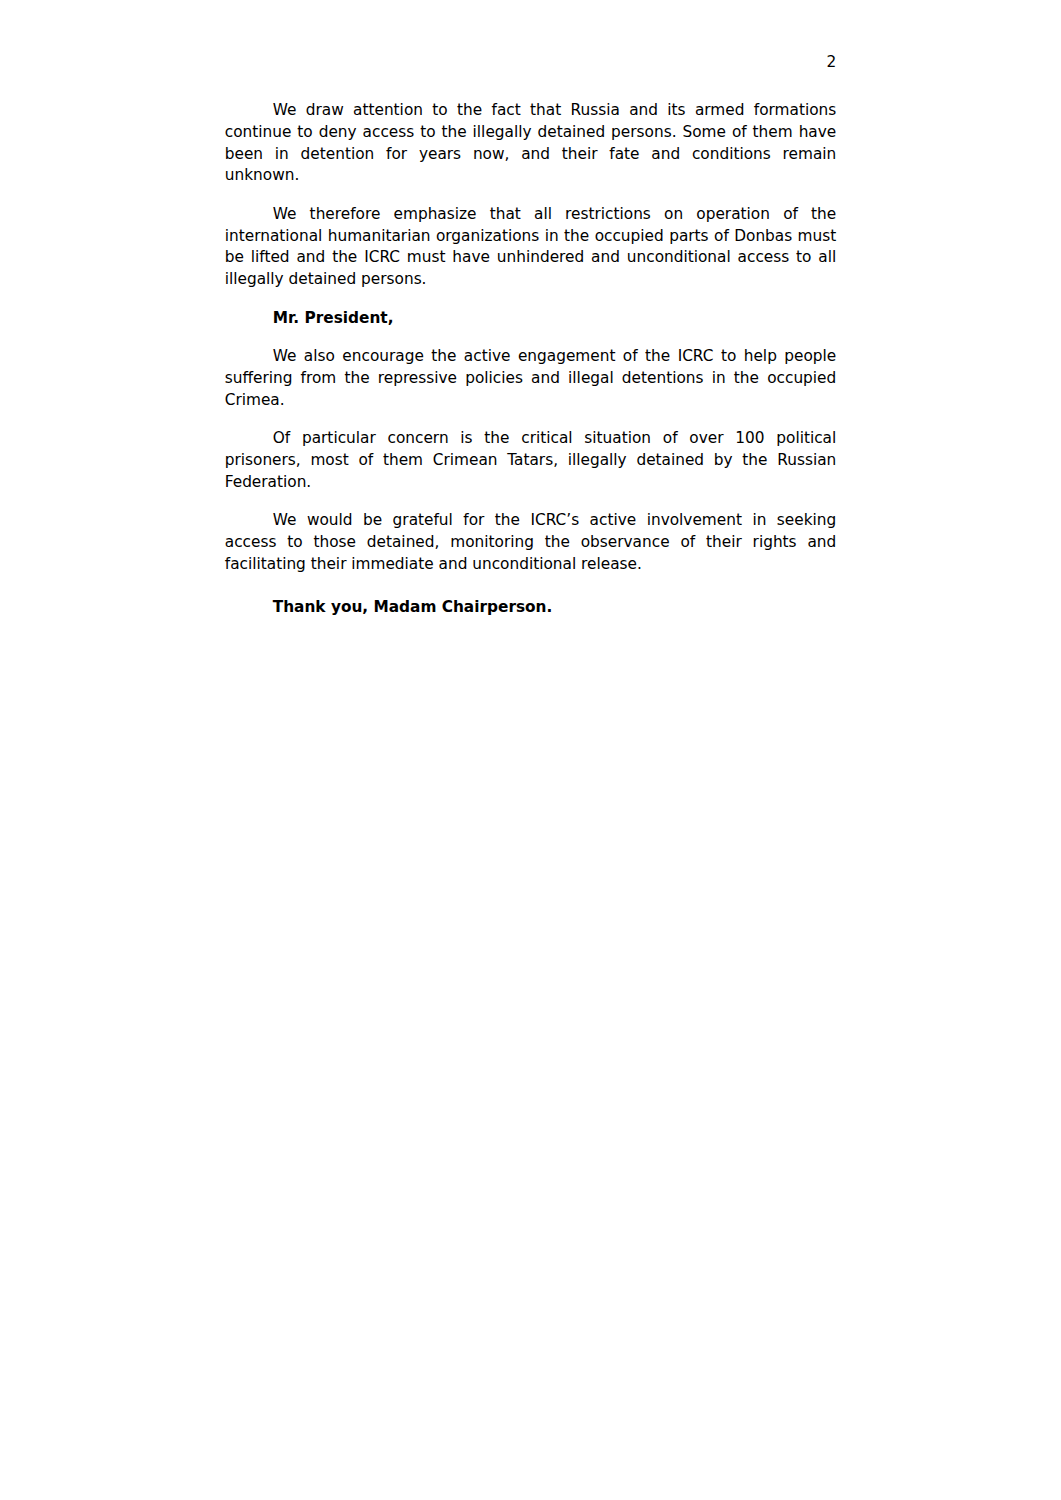2
We draw attention to the fact that Russia and its armed formations continue to deny access to the illegally detained persons. Some of them have been in detention for years now, and their fate and conditions remain unknown.
We therefore emphasize that all restrictions on operation of the international humanitarian organizations in the occupied parts of Donbas must be lifted and the ICRC must have unhindered and unconditional access to all illegally detained persons.
Mr. President,
We also encourage the active engagement of the ICRC to help people suffering from the repressive policies and illegal detentions in the occupied Crimea.
Of particular concern is the critical situation of over 100 political prisoners, most of them Crimean Tatars, illegally detained by the Russian Federation.
We would be grateful for the ICRC’s active involvement in seeking access to those detained, monitoring the observance of their rights and facilitating their immediate and unconditional release.
Thank you, Madam Chairperson.